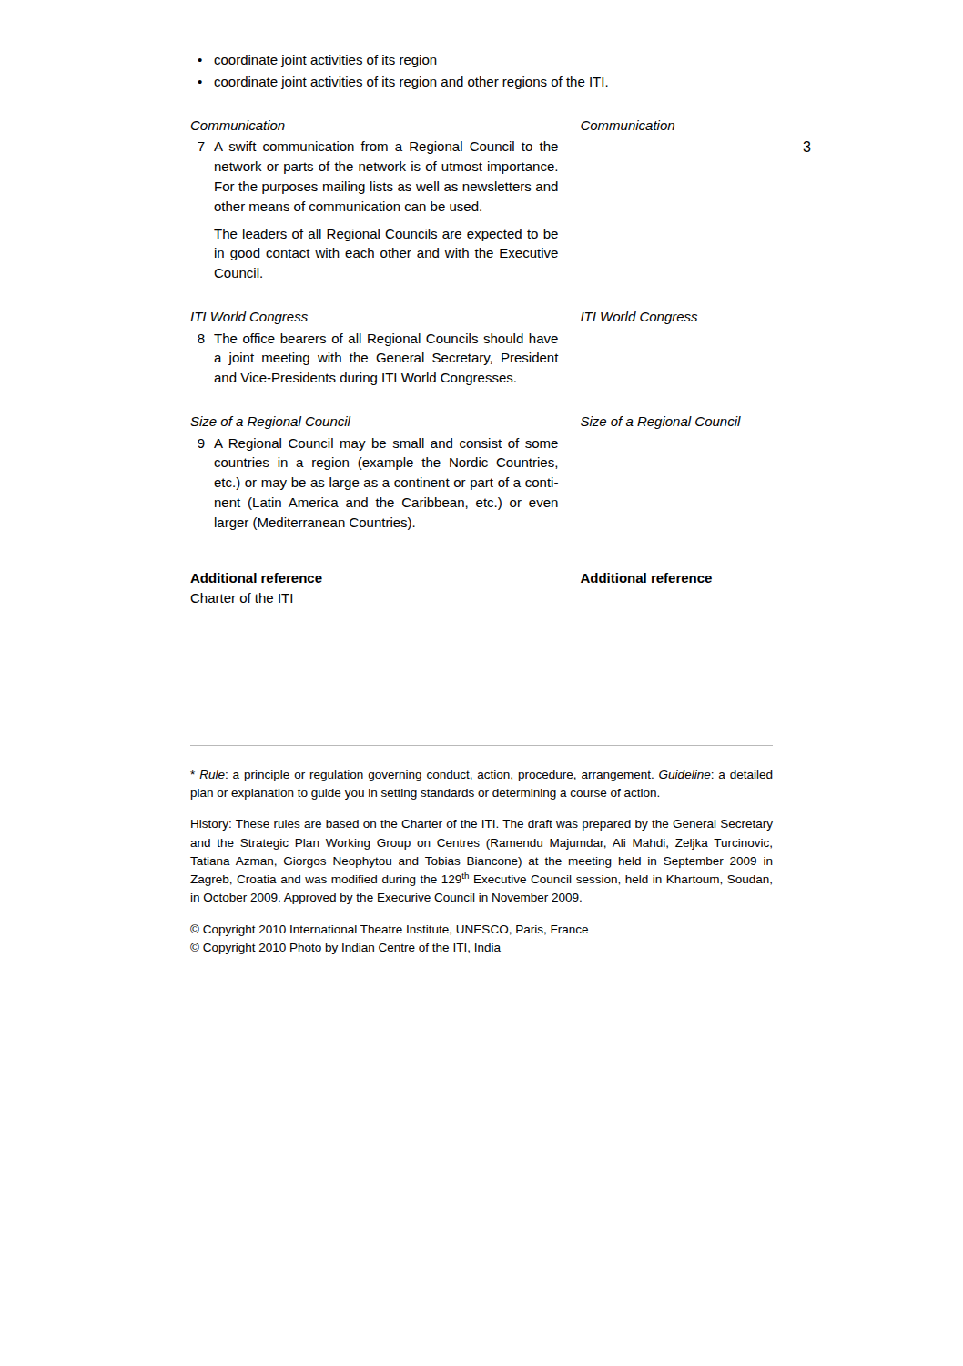3
coordinate joint activities of its region
coordinate joint activities of its region and other regions of the ITI.
Communication
7
A swift communication from a Regional Council to the network or parts of the network is of utmost importance. For the purposes mailing lists as well as newsletters and other means of communication can be used.
The leaders of all Regional Councils are expected to be in good contact with each other and with the Executive Council.
Communication
ITI World Congress
8
The office bearers of all Regional Councils should have a joint meeting with the General Secretary, President and Vice-Presidents during ITI World Congresses.
ITI World Congress
Size of a Regional Council
9
A Regional Council may be small and consist of some countries in a region (example the Nordic Countries, etc.) or may be as large as a continent or part of a continent (Latin America and the Caribbean, etc.) or even larger (Mediterranean Countries).
Size of a Regional Council
Additional reference
Charter of the ITI
Additional reference
* Rule: a principle or regulation governing conduct, action, procedure, arrangement. Guideline: a detailed plan or explanation to guide you in setting standards or determining a course of action.
History: These rules are based on the Charter of the ITI. The draft was prepared by the General Secretary and the Strategic Plan Working Group on Centres (Ramendu Majumdar, Ali Mahdi, Zeljka Turcinovic, Tatiana Azman, Giorgos Neophytou and Tobias Biancone) at the meeting held in September 2009 in Zagreb, Croatia and was modified during the 129th Executive Council session, held in Khartoum, Soudan, in October 2009. Approved by the Execurive Council in November 2009.
© Copyright 2010 International Theatre Institute, UNESCO, Paris, France
© Copyright 2010 Photo by Indian Centre of the ITI, India